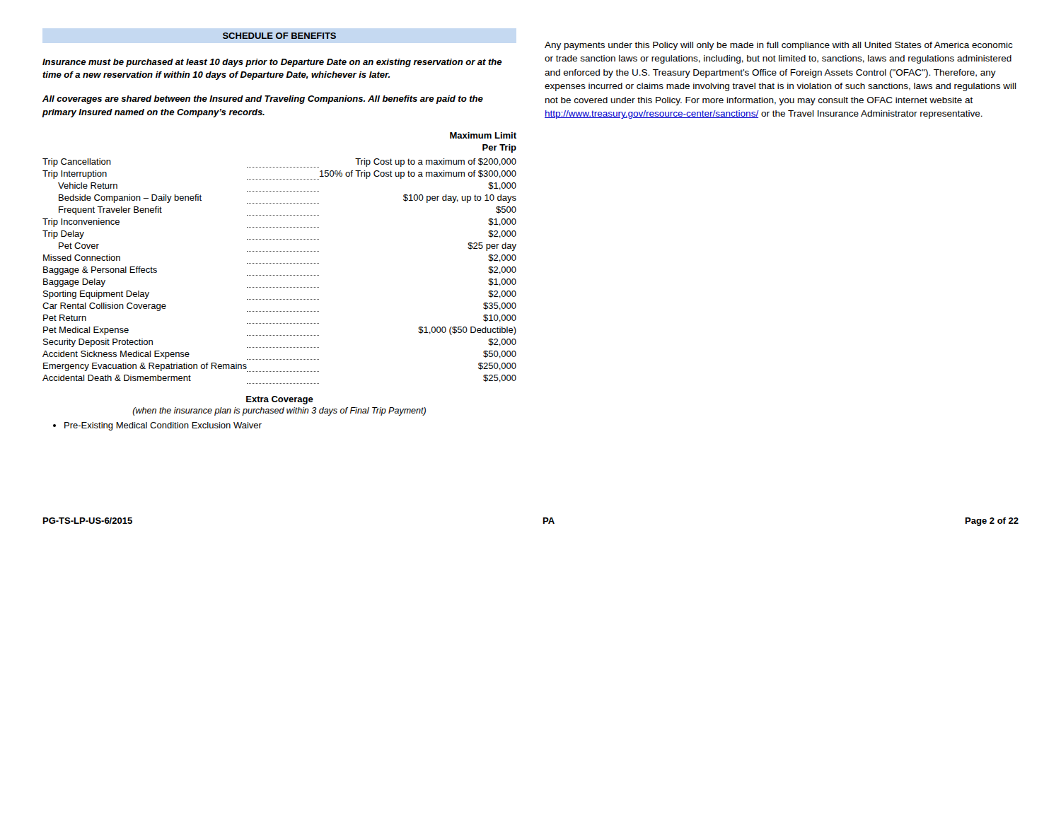SCHEDULE OF BENEFITS
Insurance must be purchased at least 10 days prior to Departure Date on an existing reservation or at the time of a new reservation if within 10 days of Departure Date, whichever is later.
All coverages are shared between the Insured and Traveling Companions. All benefits are paid to the primary Insured named on the Company’s records.
Maximum Limit
Per Trip
| Trip Cancellation | | Trip Cost up to a maximum of $200,000 |
| Trip Interruption | | 150% of Trip Cost up to a maximum of $300,000 |
| Vehicle Return | | $1,000 |
| Bedside Companion – Daily benefit | | $100 per day, up to 10 days |
| Frequent Traveler Benefit | | $500 |
| Trip Inconvenience | | $1,000 |
| Trip Delay | | $2,000 |
| Pet Cover | | $25 per day |
| Missed Connection | | $2,000 |
| Baggage & Personal Effects | | $2,000 |
| Baggage Delay | | $1,000 |
| Sporting Equipment Delay | | $2,000 |
| Car Rental Collision Coverage | | $35,000 |
| Pet Return | | $10,000 |
| Pet Medical Expense | | $1,000 ($50 Deductible) |
| Security Deposit Protection | | $2,000 |
| Accident Sickness Medical Expense | | $50,000 |
| Emergency Evacuation & Repatriation of Remains | | $250,000 |
| Accidental Death & Dismemberment | | $25,000 |
Extra Coverage
(when the insurance plan is purchased within 3 days of Final Trip Payment)
Pre-Existing Medical Condition Exclusion Waiver
Any payments under this Policy will only be made in full compliance with all United States of America economic or trade sanction laws or regulations, including, but not limited to, sanctions, laws and regulations administered and enforced by the U.S. Treasury Department's Office of Foreign Assets Control ("OFAC"). Therefore, any expenses incurred or claims made involving travel that is in violation of such sanctions, laws and regulations will not be covered under this Policy. For more information, you may consult the OFAC internet website at http://www.treasury.gov/resource-center/sanctions/ or the Travel Insurance Administrator representative.
PG-TS-LP-US-6/2015 PA Page 2 of 22